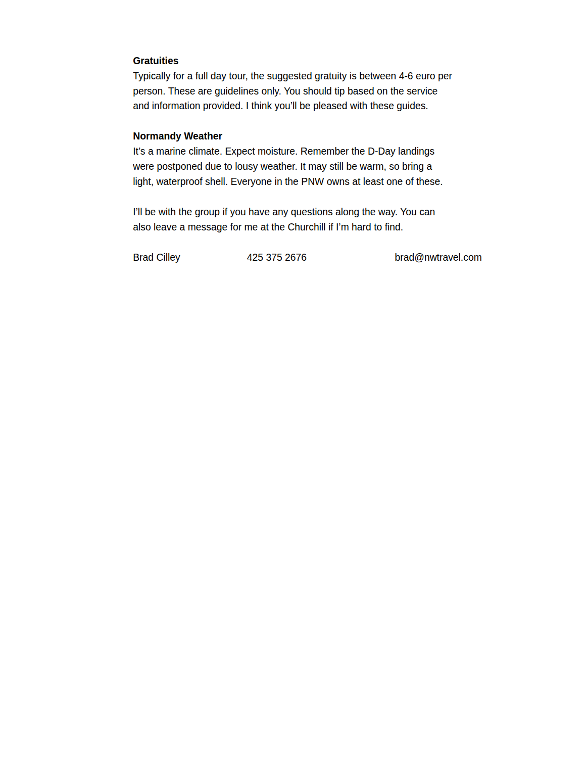Gratuities
Typically for a full day tour, the suggested gratuity is between 4-6 euro per person. These are guidelines only. You should tip based on the service and information provided. I think you’ll be pleased with these guides.
Normandy Weather
It’s a marine climate. Expect moisture. Remember the D-Day landings were postponed due to lousy weather. It may still be warm, so bring a light, waterproof shell. Everyone in the PNW owns at least one of these.
I’ll be with the group if you have any questions along the way. You can also leave a message for me at the Churchill if I’m hard to find.
Brad Cilley 425 375 2676brad@nwtravel.com